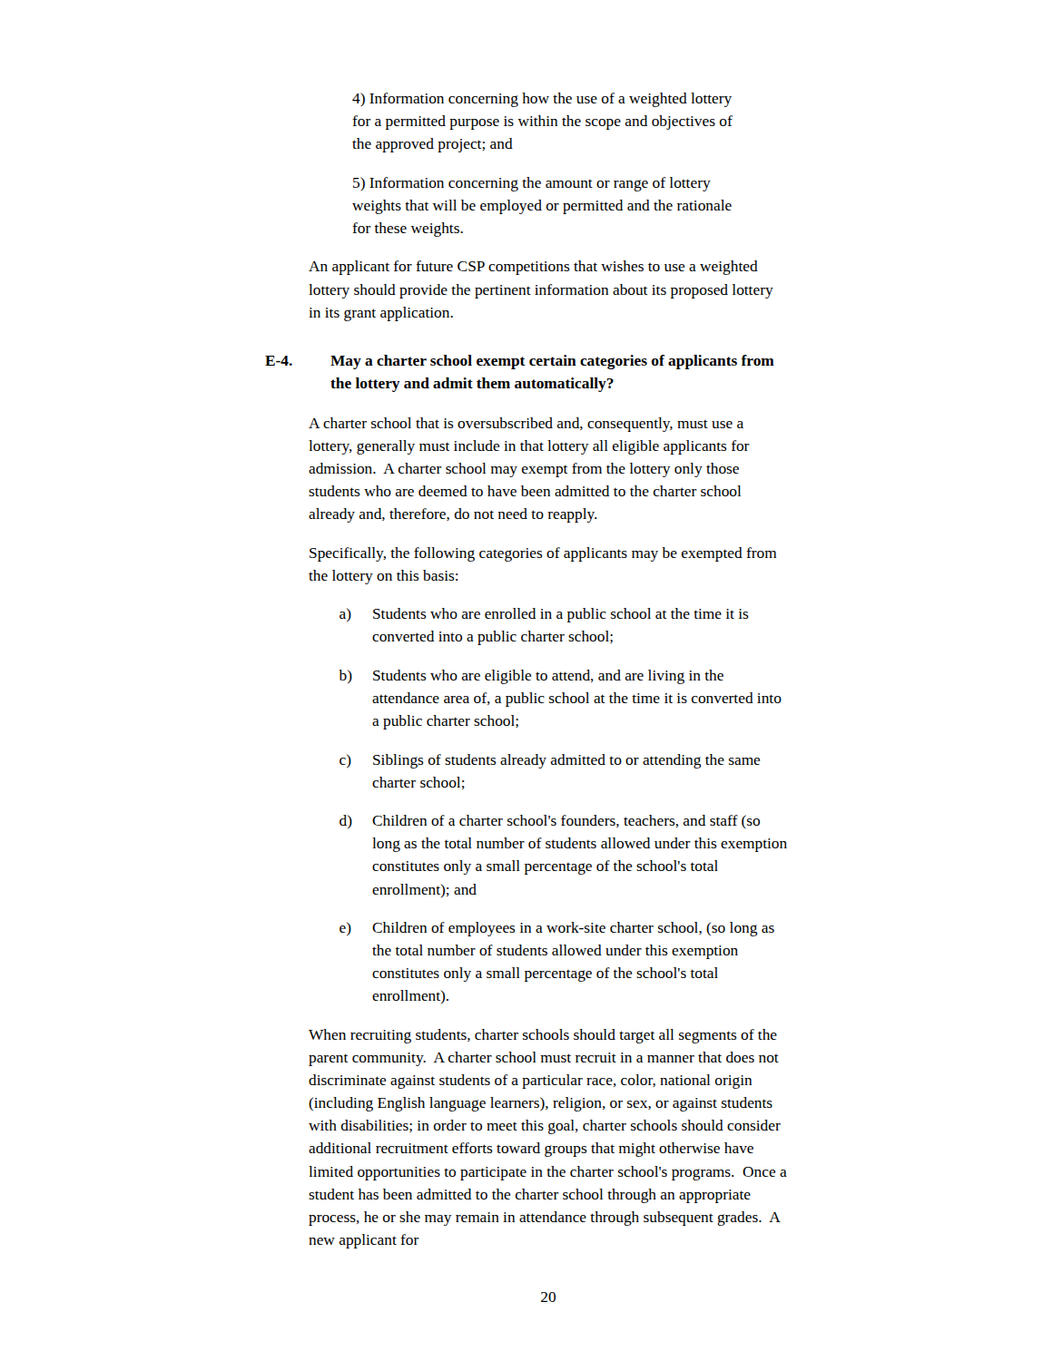4) Information concerning how the use of a weighted lottery for a permitted purpose is within the scope and objectives of the approved project; and
5) Information concerning the amount or range of lottery weights that will be employed or permitted and the rationale for these weights.
An applicant for future CSP competitions that wishes to use a weighted lottery should provide the pertinent information about its proposed lottery in its grant application.
E-4.
May a charter school exempt certain categories of applicants from the lottery and admit them automatically?
A charter school that is oversubscribed and, consequently, must use a lottery, generally must include in that lottery all eligible applicants for admission. A charter school may exempt from the lottery only those students who are deemed to have been admitted to the charter school already and, therefore, do not need to reapply.
Specifically, the following categories of applicants may be exempted from the lottery on this basis:
a) Students who are enrolled in a public school at the time it is converted into a public charter school;
b) Students who are eligible to attend, and are living in the attendance area of, a public school at the time it is converted into a public charter school;
c) Siblings of students already admitted to or attending the same charter school;
d) Children of a charter school's founders, teachers, and staff (so long as the total number of students allowed under this exemption constitutes only a small percentage of the school's total enrollment); and
e) Children of employees in a work-site charter school, (so long as the total number of students allowed under this exemption constitutes only a small percentage of the school's total enrollment).
When recruiting students, charter schools should target all segments of the parent community. A charter school must recruit in a manner that does not discriminate against students of a particular race, color, national origin (including English language learners), religion, or sex, or against students with disabilities; in order to meet this goal, charter schools should consider additional recruitment efforts toward groups that might otherwise have limited opportunities to participate in the charter school's programs. Once a student has been admitted to the charter school through an appropriate process, he or she may remain in attendance through subsequent grades. A new applicant for
20